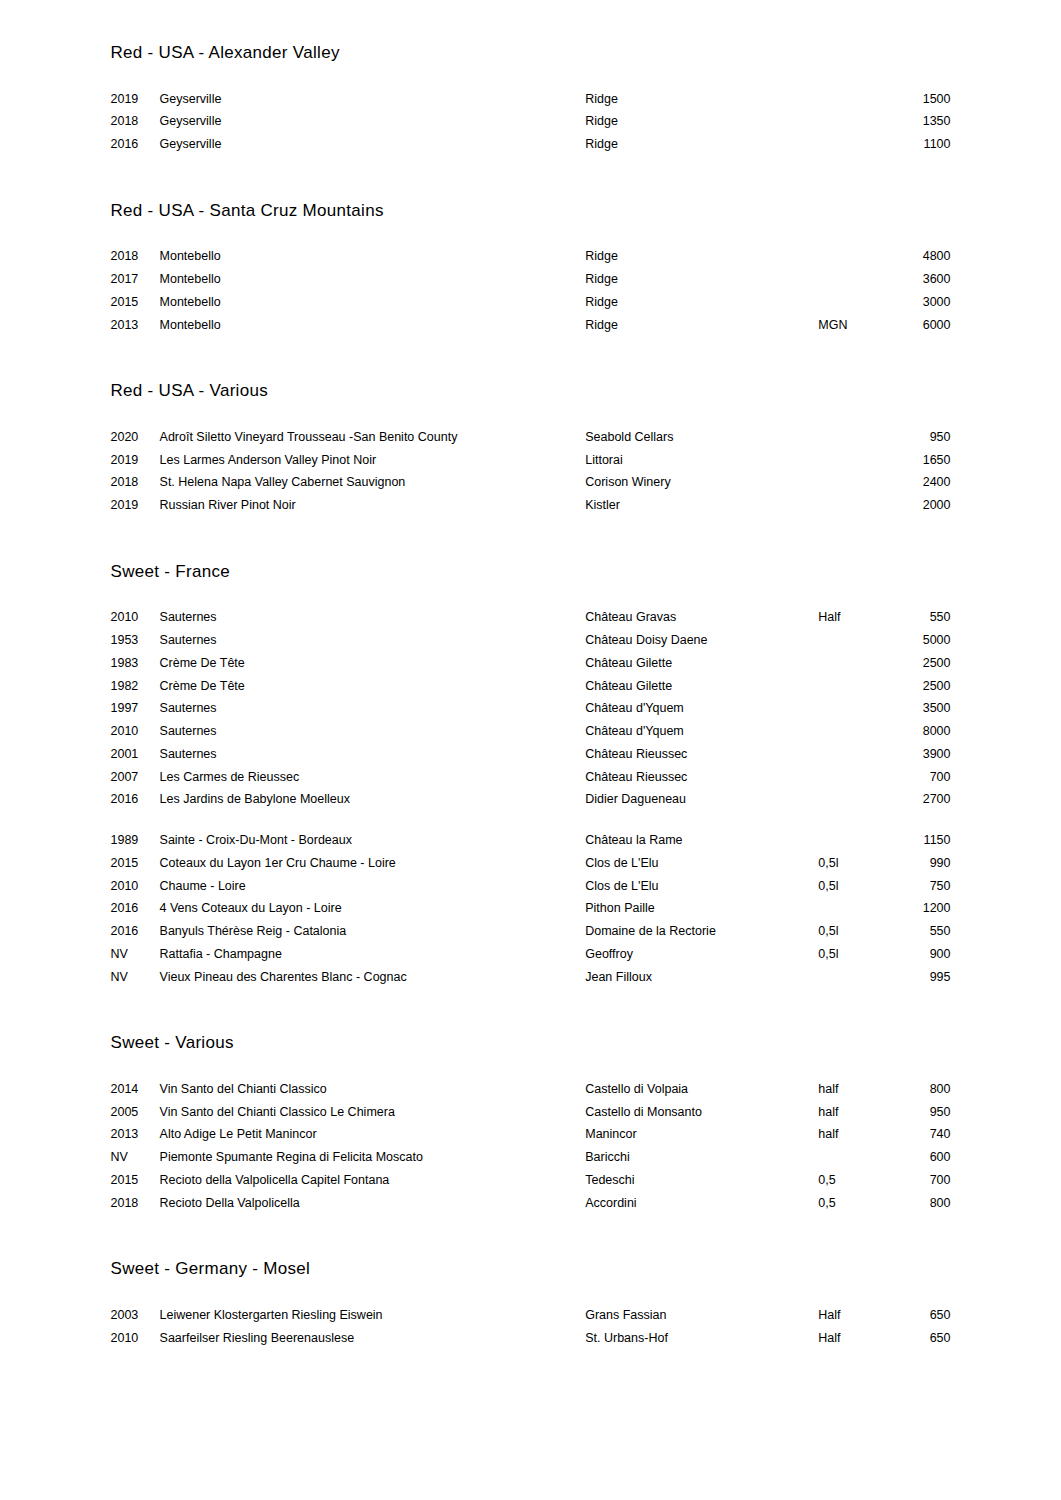Red - USA - Alexander Valley
| 2019 | Geyserville | Ridge | | 1500 |
| 2018 | Geyserville | Ridge | | 1350 |
| 2016 | Geyserville | Ridge | | 1100 |
Red - USA - Santa Cruz Mountains
| 2018 | Montebello | Ridge | | 4800 |
| 2017 | Montebello | Ridge | | 3600 |
| 2015 | Montebello | Ridge | | 3000 |
| 2013 | Montebello | Ridge | MGN | 6000 |
Red - USA - Various
| 2020 | Adroît Siletto Vineyard Trousseau -San Benito County | Seabold Cellars | | 950 |
| 2019 | Les Larmes Anderson Valley Pinot Noir | Littorai | | 1650 |
| 2018 | St. Helena Napa Valley Cabernet Sauvignon | Corison Winery | | 2400 |
| 2019 | Russian River Pinot Noir | Kistler | | 2000 |
Sweet - France
| 2010 | Sauternes | Château Gravas | Half | 550 |
| 1953 | Sauternes | Château Doisy Daene | | 5000 |
| 1983 | Crème De Tête | Château Gilette | | 2500 |
| 1982 | Crème De Tête | Château Gilette | | 2500 |
| 1997 | Sauternes | Château d'Yquem | | 3500 |
| 2010 | Sauternes | Château d'Yquem | | 8000 |
| 2001 | Sauternes | Château Rieussec | | 3900 |
| 2007 | Les Carmes de Rieussec | Château Rieussec | | 700 |
| 2016 | Les Jardins de Babylone Moelleux | Didier Dagueneau | | 2700 |
| 1989 | Sainte - Croix-Du-Mont - Bordeaux | Château la Rame | | 1150 |
| 2015 | Coteaux du Layon 1er Cru Chaume - Loire | Clos de L'Elu | 0,5l | 990 |
| 2010 | Chaume - Loire | Clos de L'Elu | 0,5l | 750 |
| 2016 | 4 Vens Coteaux du Layon - Loire | Pithon Paille | | 1200 |
| 2016 | Banyuls Thérèse Reig - Catalonia | Domaine de la Rectorie | 0,5l | 550 |
| NV | Rattafia - Champagne | Geoffroy | 0,5l | 900 |
| NV | Vieux Pineau des Charentes Blanc - Cognac | Jean Filloux | | 995 |
Sweet - Various
| 2014 | Vin Santo del Chianti Classico | Castello di Volpaia | half | 800 |
| 2005 | Vin Santo del Chianti Classico Le Chimera | Castello di Monsanto | half | 950 |
| 2013 | Alto Adige Le Petit Manincor | Manincor | half | 740 |
| NV | Piemonte Spumante Regina di Felicita Moscato | Baricchi | | 600 |
| 2015 | Recioto della Valpolicella Capitel Fontana | Tedeschi | 0,5 | 700 |
| 2018 | Recioto Della Valpolicella | Accordini | 0,5 | 800 |
Sweet - Germany - Mosel
| 2003 | Leiwener Klostergarten Riesling Eiswein | Grans Fassian | Half | 650 |
| 2010 | Saarfeilser Riesling Beerenauslese | St. Urbans-Hof | Half | 650 |